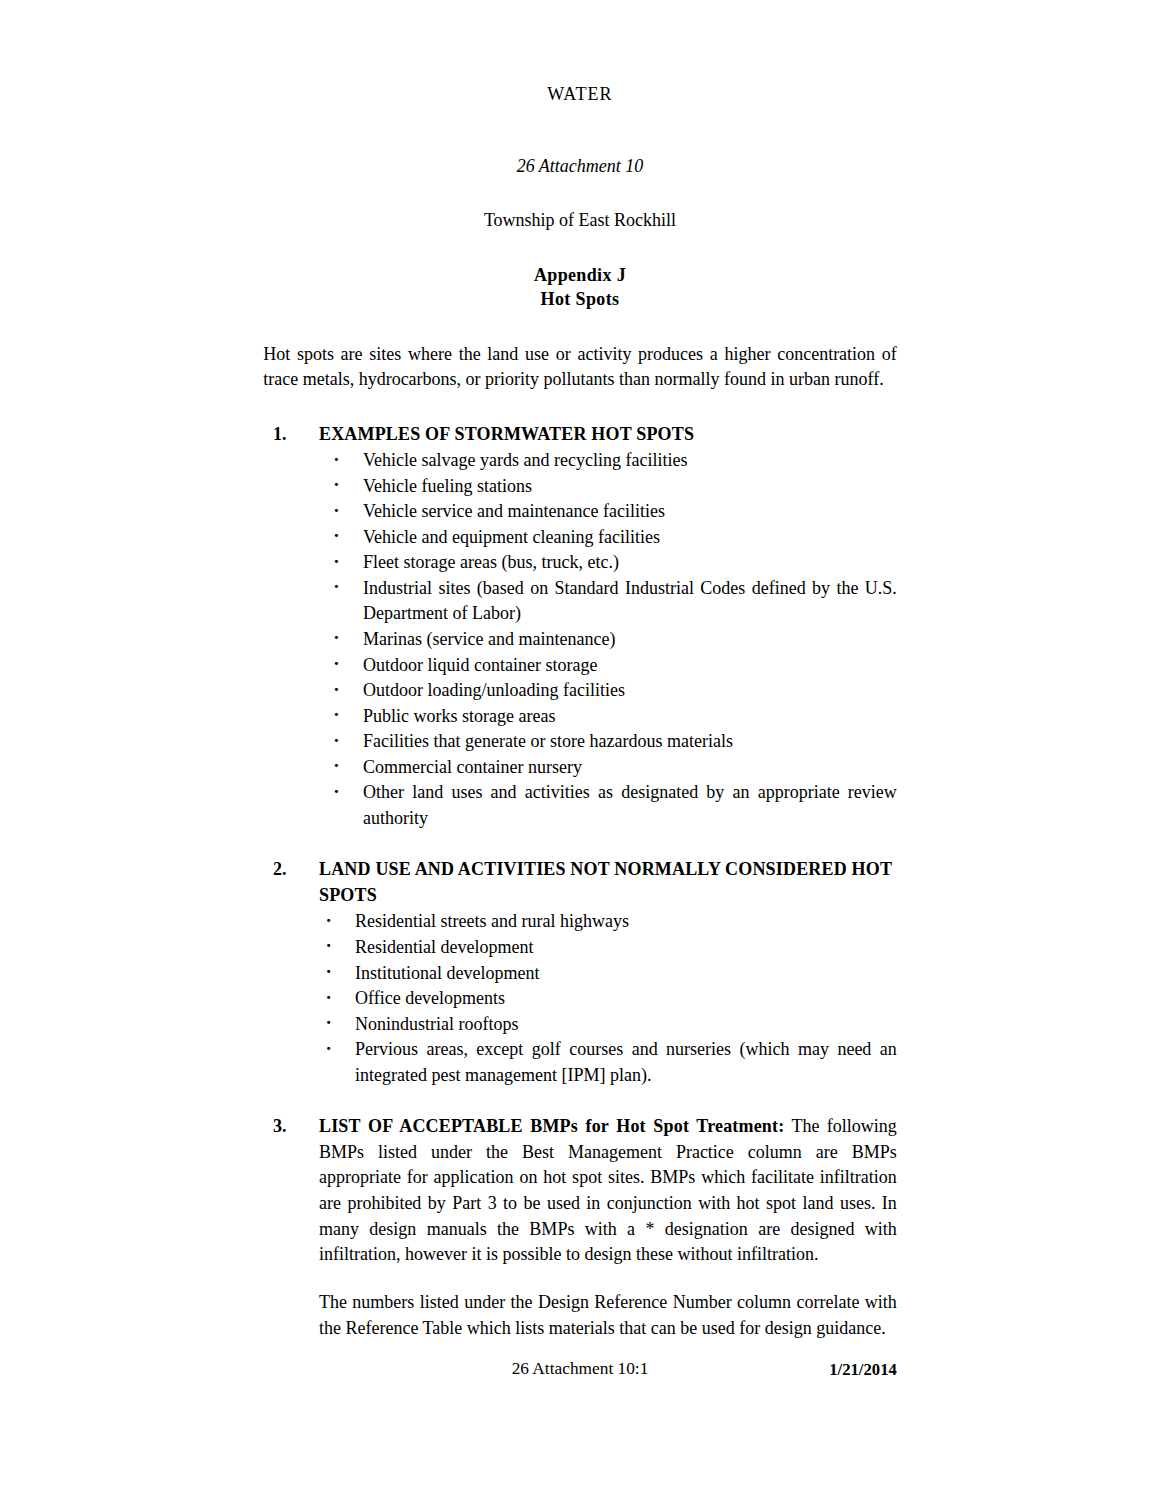WATER
26 Attachment 10
Township of East Rockhill
Appendix J
Hot Spots
Hot spots are sites where the land use or activity produces a higher concentration of trace metals, hydrocarbons, or priority pollutants than normally found in urban runoff.
EXAMPLES OF STORMWATER HOT SPOTS
Vehicle salvage yards and recycling facilities
Vehicle fueling stations
Vehicle service and maintenance facilities
Vehicle and equipment cleaning facilities
Fleet storage areas (bus, truck, etc.)
Industrial sites (based on Standard Industrial Codes defined by the U.S. Department of Labor)
Marinas (service and maintenance)
Outdoor liquid container storage
Outdoor loading/unloading facilities
Public works storage areas
Facilities that generate or store hazardous materials
Commercial container nursery
Other land uses and activities as designated by an appropriate review authority
LAND USE AND ACTIVITIES NOT NORMALLY CONSIDERED HOT SPOTS
Residential streets and rural highways
Residential development
Institutional development
Office developments
Nonindustrial rooftops
Pervious areas, except golf courses and nurseries (which may need an integrated pest management [IPM] plan).
LIST OF ACCEPTABLE BMPs for Hot Spot Treatment: The following BMPs listed under the Best Management Practice column are BMPs appropriate for application on hot spot sites. BMPs which facilitate infiltration are prohibited by Part 3 to be used in conjunction with hot spot land uses. In many design manuals the BMPs with a * designation are designed with infiltration, however it is possible to design these without infiltration.
The numbers listed under the Design Reference Number column correlate with the Reference Table which lists materials that can be used for design guidance.
26 Attachment 10:1
1/21/2014